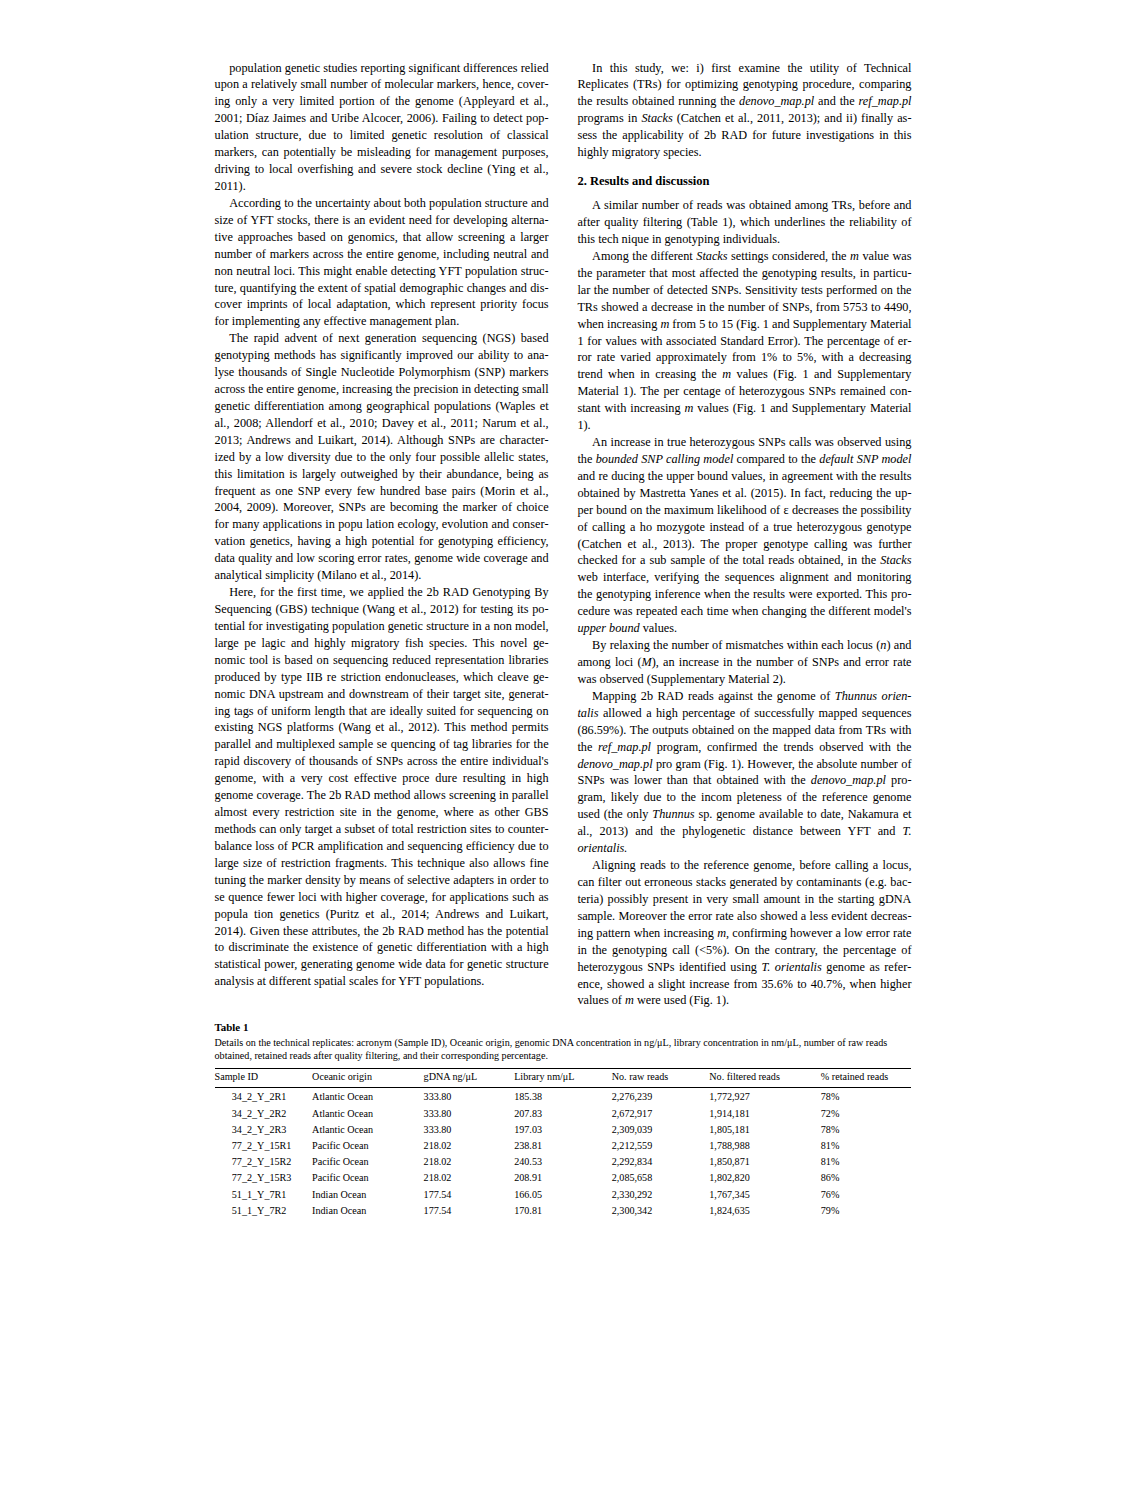population genetic studies reporting significant differences relied upon a relatively small number of molecular markers, hence, covering only a very limited portion of the genome (Appleyard et al., 2001; Díaz Jaimes and Uribe Alcocer, 2006). Failing to detect population structure, due to limited genetic resolution of classical markers, can potentially be misleading for management purposes, driving to local overfishing and severe stock decline (Ying et al., 2011).
According to the uncertainty about both population structure and size of YFT stocks, there is an evident need for developing alternative approaches based on genomics, that allow screening a larger number of markers across the entire genome, including neutral and non neutral loci. This might enable detecting YFT population structure, quantifying the extent of spatial demographic changes and discover imprints of local adaptation, which represent priority focus for implementing any effective management plan.
The rapid advent of next generation sequencing (NGS) based genotyping methods has significantly improved our ability to analyse thousands of Single Nucleotide Polymorphism (SNP) markers across the entire genome, increasing the precision in detecting small genetic differentiation among geographical populations (Waples et al., 2008; Allendorf et al., 2010; Davey et al., 2011; Narum et al., 2013; Andrews and Luikart, 2014). Although SNPs are characterized by a low diversity due to the only four possible allelic states, this limitation is largely outweighed by their abundance, being as frequent as one SNP every few hundred base pairs (Morin et al., 2004, 2009). Moreover, SNPs are becoming the marker of choice for many applications in popu lation ecology, evolution and conservation genetics, having a high potential for genotyping efficiency, data quality and low scoring error rates, genome wide coverage and analytical simplicity (Milano et al., 2014).
Here, for the first time, we applied the 2b RAD Genotyping By Sequencing (GBS) technique (Wang et al., 2012) for testing its potential for investigating population genetic structure in a non model, large pe lagic and highly migratory fish species. This novel genomic tool is based on sequencing reduced representation libraries produced by type IIB re striction endonucleases, which cleave genomic DNA upstream and downstream of their target site, generating tags of uniform length that are ideally suited for sequencing on existing NGS platforms (Wang et al., 2012). This method permits parallel and multiplexed sample se quencing of tag libraries for the rapid discovery of thousands of SNPs across the entire individual's genome, with a very cost effective proce dure resulting in high genome coverage. The 2b RAD method allows screening in parallel almost every restriction site in the genome, where as other GBS methods can only target a subset of total restriction sites to counterbalance loss of PCR amplification and sequencing efficiency due to large size of restriction fragments. This technique also allows fine tuning the marker density by means of selective adapters in order to se quence fewer loci with higher coverage, for applications such as popula tion genetics (Puritz et al., 2014; Andrews and Luikart, 2014). Given these attributes, the 2b RAD method has the potential to discriminate the existence of genetic differentiation with a high statistical power, generating genome wide data for genetic structure analysis at different spatial scales for YFT populations.
In this study, we: i) first examine the utility of Technical Replicates (TRs) for optimizing genotyping procedure, comparing the results obtained running the denovo_map.pl and the ref_map.pl programs in Stacks (Catchen et al., 2011, 2013); and ii) finally assess the applicability of 2b RAD for future investigations in this highly migratory species.
2. Results and discussion
A similar number of reads was obtained among TRs, before and after quality filtering (Table 1), which underlines the reliability of this tech nique in genotyping individuals.
Among the different Stacks settings considered, the m value was the parameter that most affected the genotyping results, in particular the number of detected SNPs. Sensitivity tests performed on the TRs showed a decrease in the number of SNPs, from 5753 to 4490, when increasing m from 5 to 15 (Fig. 1 and Supplementary Material 1 for values with associated Standard Error). The percentage of error rate varied approximately from 1% to 5%, with a decreasing trend when in creasing the m values (Fig. 1 and Supplementary Material 1). The per centage of heterozygous SNPs remained constant with increasing m values (Fig. 1 and Supplementary Material 1).
An increase in true heterozygous SNPs calls was observed using the bounded SNP calling model compared to the default SNP model and re ducing the upper bound values, in agreement with the results obtained by Mastretta Yanes et al. (2015). In fact, reducing the upper bound on the maximum likelihood of ε decreases the possibility of calling a ho mozygote instead of a true heterozygous genotype (Catchen et al., 2013). The proper genotype calling was further checked for a sub sample of the total reads obtained, in the Stacks web interface, verifying the sequences alignment and monitoring the genotyping inference when the results were exported. This procedure was repeated each time when changing the different model's upper bound values.
By relaxing the number of mismatches within each locus (n) and among loci (M), an increase in the number of SNPs and error rate was observed (Supplementary Material 2).
Mapping 2b RAD reads against the genome of Thunnus orientalis allowed a high percentage of successfully mapped sequences (86.59%). The outputs obtained on the mapped data from TRs with the ref_map.pl program, confirmed the trends observed with the denovo_map.pl pro gram (Fig. 1). However, the absolute number of SNPs was lower than that obtained with the denovo_map.pl program, likely due to the incom pleteness of the reference genome used (the only Thunnus sp. genome available to date, Nakamura et al., 2013) and the phylogenetic distance between YFT and T. orientalis.
Aligning reads to the reference genome, before calling a locus, can filter out erroneous stacks generated by contaminants (e.g. bacteria) possibly present in very small amount in the starting gDNA sample. Moreover the error rate also showed a less evident decreasing pattern when increasing m, confirming however a low error rate in the genotyping call (<5%). On the contrary, the percentage of heterozygous SNPs identified using T. orientalis genome as reference, showed a slight increase from 35.6% to 40.7%, when higher values of m were used (Fig. 1).
Table 1
Details on the technical replicates: acronym (Sample ID), Oceanic origin, genomic DNA concentration in ng/μL, library concentration in nm/μL, number of raw reads obtained, retained reads after quality filtering, and their corresponding percentage.
| Sample ID | Oceanic origin | gDNA ng/μL | Library nm/μL | No. raw reads | No. filtered reads | % retained reads |
| --- | --- | --- | --- | --- | --- | --- |
| 34_2_Y_2R1 | Atlantic Ocean | 333.80 | 185.38 | 2,276,239 | 1,772,927 | 78% |
| 34_2_Y_2R2 | Atlantic Ocean | 333.80 | 207.83 | 2,672,917 | 1,914,181 | 72% |
| 34_2_Y_2R3 | Atlantic Ocean | 333.80 | 197.03 | 2,309,039 | 1,805,181 | 78% |
| 77_2_Y_15R1 | Pacific Ocean | 218.02 | 238.81 | 2,212,559 | 1,788,988 | 81% |
| 77_2_Y_15R2 | Pacific Ocean | 218.02 | 240.53 | 2,292,834 | 1,850,871 | 81% |
| 77_2_Y_15R3 | Pacific Ocean | 218.02 | 208.91 | 2,085,658 | 1,802,820 | 86% |
| 51_1_Y_7R1 | Indian Ocean | 177.54 | 166.05 | 2,330,292 | 1,767,345 | 76% |
| 51_1_Y_7R2 | Indian Ocean | 177.54 | 170.81 | 2,300,342 | 1,824,635 | 79% |